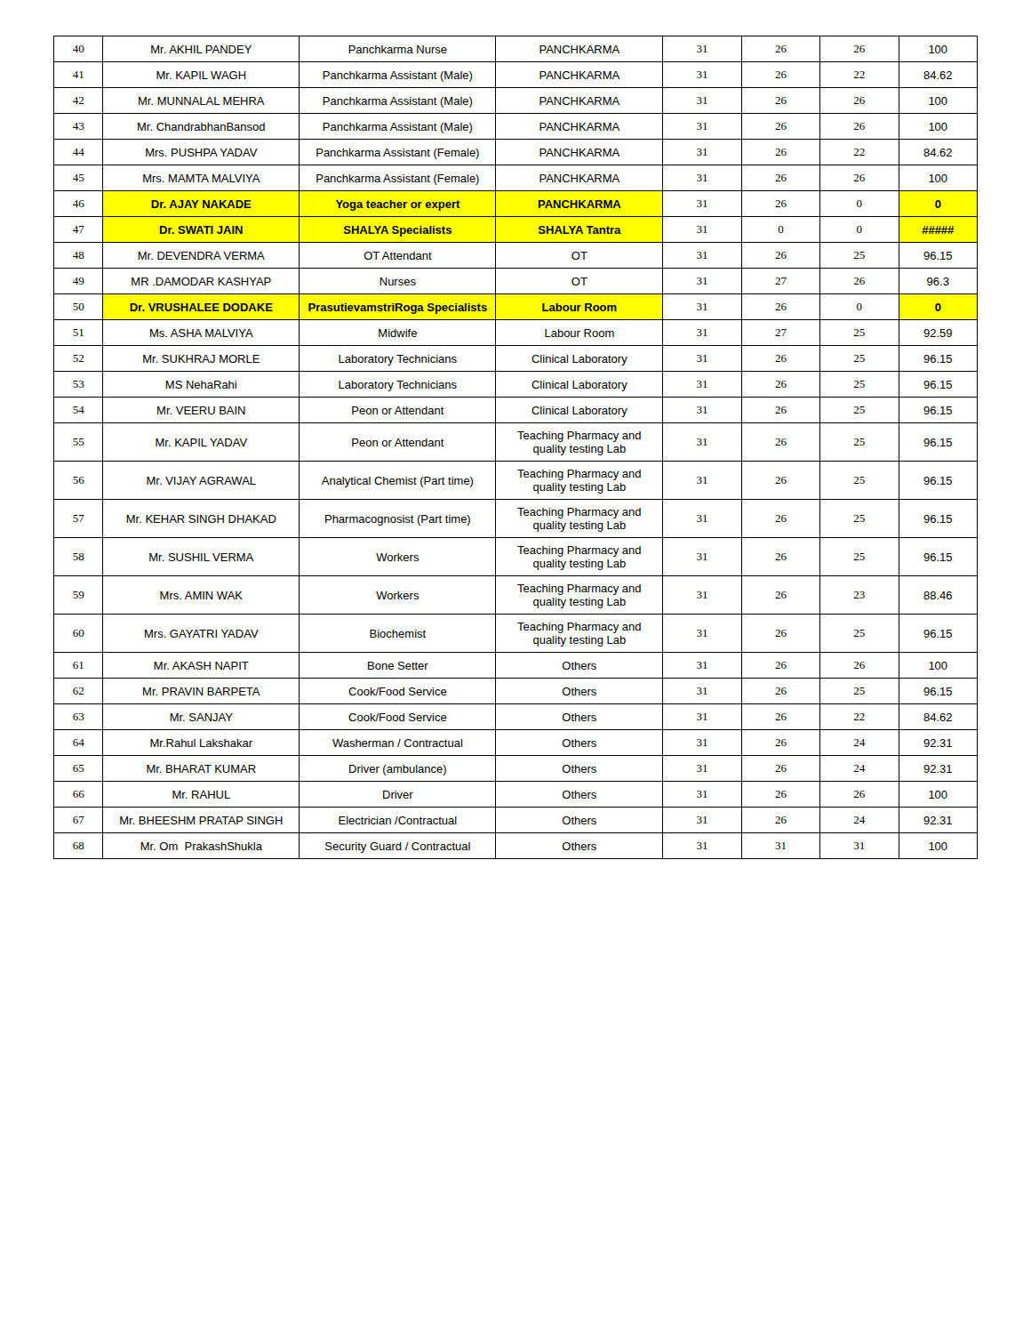| 40 | Mr. AKHIL PANDEY | Panchkarma Nurse | PANCHKARMA | 31 | 26 | 26 | 100 |
| 41 | Mr. KAPIL WAGH | Panchkarma Assistant (Male) | PANCHKARMA | 31 | 26 | 22 | 84.62 |
| 42 | Mr. MUNNALAL MEHRA | Panchkarma Assistant (Male) | PANCHKARMA | 31 | 26 | 26 | 100 |
| 43 | Mr. ChandrabhanBansod | Panchkarma Assistant (Male) | PANCHKARMA | 31 | 26 | 26 | 100 |
| 44 | Mrs. PUSHPA YADAV | Panchkarma Assistant (Female) | PANCHKARMA | 31 | 26 | 22 | 84.62 |
| 45 | Mrs. MAMTA MALVIYA | Panchkarma Assistant (Female) | PANCHKARMA | 31 | 26 | 26 | 100 |
| 46 | Dr. AJAY NAKADE | Yoga teacher or expert | PANCHKARMA | 31 | 26 | 0 | 0 |
| 47 | Dr. SWATI JAIN | SHALYA Specialists | SHALYA Tantra | 31 | 0 | 0 | ##### |
| 48 | Mr. DEVENDRA VERMA | OT Attendant | OT | 31 | 26 | 25 | 96.15 |
| 49 | MR .DAMODAR KASHYAP | Nurses | OT | 31 | 27 | 26 | 96.3 |
| 50 | Dr. VRUSHALEE DODAKE | PrasutievamstriRoga Specialists | Labour Room | 31 | 26 | 0 | 0 |
| 51 | Ms. ASHA MALVIYA | Midwife | Labour Room | 31 | 27 | 25 | 92.59 |
| 52 | Mr. SUKHRAJ MORLE | Laboratory Technicians | Clinical Laboratory | 31 | 26 | 25 | 96.15 |
| 53 | MS NehaRahi | Laboratory Technicians | Clinical Laboratory | 31 | 26 | 25 | 96.15 |
| 54 | Mr. VEERU BAIN | Peon or Attendant | Clinical Laboratory | 31 | 26 | 25 | 96.15 |
| 55 | Mr. KAPIL YADAV | Peon or Attendant | Teaching Pharmacy and quality testing Lab | 31 | 26 | 25 | 96.15 |
| 56 | Mr. VIJAY AGRAWAL | Analytical Chemist (Part time) | Teaching Pharmacy and quality testing Lab | 31 | 26 | 25 | 96.15 |
| 57 | Mr. KEHAR SINGH DHAKAD | Pharmacognosist (Part time) | Teaching Pharmacy and quality testing Lab | 31 | 26 | 25 | 96.15 |
| 58 | Mr. SUSHIL VERMA | Workers | Teaching Pharmacy and quality testing Lab | 31 | 26 | 25 | 96.15 |
| 59 | Mrs. AMIN WAK | Workers | Teaching Pharmacy and quality testing Lab | 31 | 26 | 23 | 88.46 |
| 60 | Mrs. GAYATRI YADAV | Biochemist | Teaching Pharmacy and quality testing Lab | 31 | 26 | 25 | 96.15 |
| 61 | Mr. AKASH NAPIT | Bone Setter | Others | 31 | 26 | 26 | 100 |
| 62 | Mr. PRAVIN BARPETA | Cook/Food Service | Others | 31 | 26 | 25 | 96.15 |
| 63 | Mr. SANJAY | Cook/Food Service | Others | 31 | 26 | 22 | 84.62 |
| 64 | Mr.Rahul Lakshakar | Washerman / Contractual | Others | 31 | 26 | 24 | 92.31 |
| 65 | Mr. BHARAT KUMAR | Driver (ambulance) | Others | 31 | 26 | 24 | 92.31 |
| 66 | Mr. RAHUL | Driver | Others | 31 | 26 | 26 | 100 |
| 67 | Mr. BHEESHM PRATAP SINGH | Electrician /Contractual | Others | 31 | 26 | 24 | 92.31 |
| 68 | Mr. Om PrakashShukla | Security Guard / Contractual | Others | 31 | 31 | 31 | 100 |